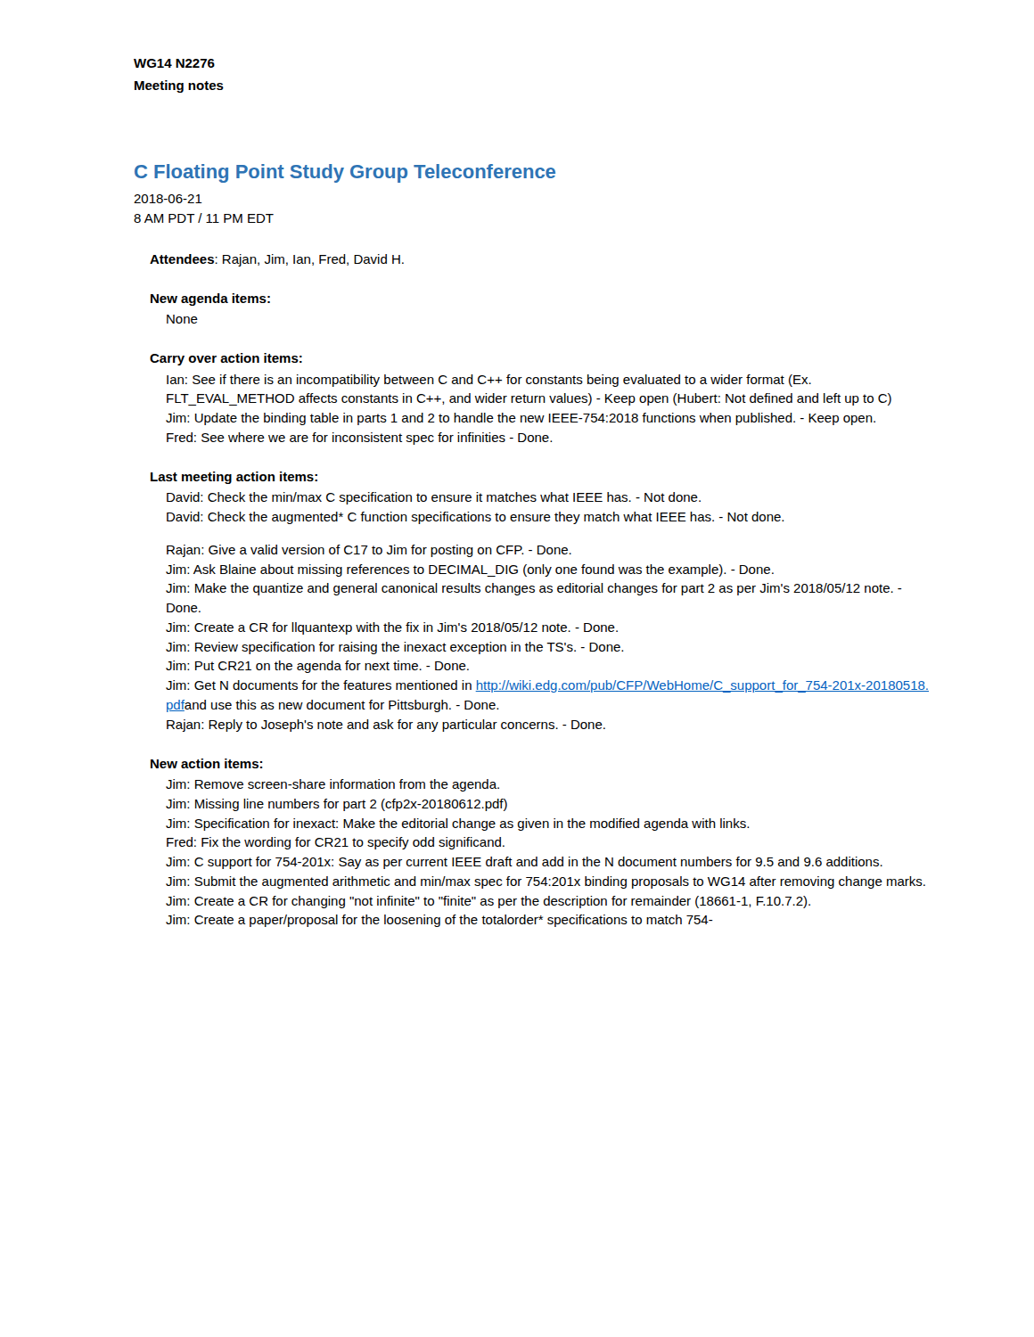WG14 N2276
Meeting notes
C Floating Point Study Group Teleconference
2018-06-21
8 AM PDT / 11 PM EDT
Attendees: Rajan, Jim, Ian, Fred, David H.
New agenda items:
None
Carry over action items:
Ian: See if there is an incompatibility between C and C++ for constants being evaluated to a wider format (Ex. FLT_EVAL_METHOD affects constants in C++, and wider return values) - Keep open (Hubert: Not defined and left up to C)
Jim: Update the binding table in parts 1 and 2 to handle the new IEEE-754:2018 functions when published. - Keep open.
Fred: See where we are for inconsistent spec for infinities - Done.
Last meeting action items:
David: Check the min/max C specification to ensure it matches what IEEE has. - Not done.
David: Check the augmented* C function specifications to ensure they match what IEEE has. - Not done.
Rajan: Give a valid version of C17 to Jim for posting on CFP. - Done.
Jim: Ask Blaine about missing references to DECIMAL_DIG (only one found was the example). - Done.
Jim: Make the quantize and general canonical results changes as editorial changes for part 2 as per Jim's 2018/05/12 note. - Done.
Jim: Create a CR for llquantexp with the fix in Jim's 2018/05/12 note. - Done.
Jim: Review specification for raising the inexact exception in the TS's. - Done.
Jim: Put CR21 on the agenda for next time. - Done.
Jim: Get N documents for the features mentioned in http://wiki.edg.com/pub/CFP/WebHome/C_support_for_754-201x-20180518.pdfand use this as new document for Pittsburgh. - Done.
Rajan: Reply to Joseph's note and ask for any particular concerns. - Done.
New action items:
Jim: Remove screen-share information from the agenda.
Jim: Missing line numbers for part 2 (cfp2x-20180612.pdf)
Jim: Specification for inexact: Make the editorial change as given in the modified agenda with links.
Fred: Fix the wording for CR21 to specify odd significand.
Jim: C support for 754-201x: Say as per current IEEE draft and add in the N document numbers for 9.5 and 9.6 additions.
Jim: Submit the augmented arithmetic and min/max spec for 754:201x binding proposals to WG14 after removing change marks.
Jim: Create a CR for changing "not infinite" to "finite" as per the description for remainder (18661-1, F.10.7.2).
Jim: Create a paper/proposal for the loosening of the totalorder* specifications to match 754-